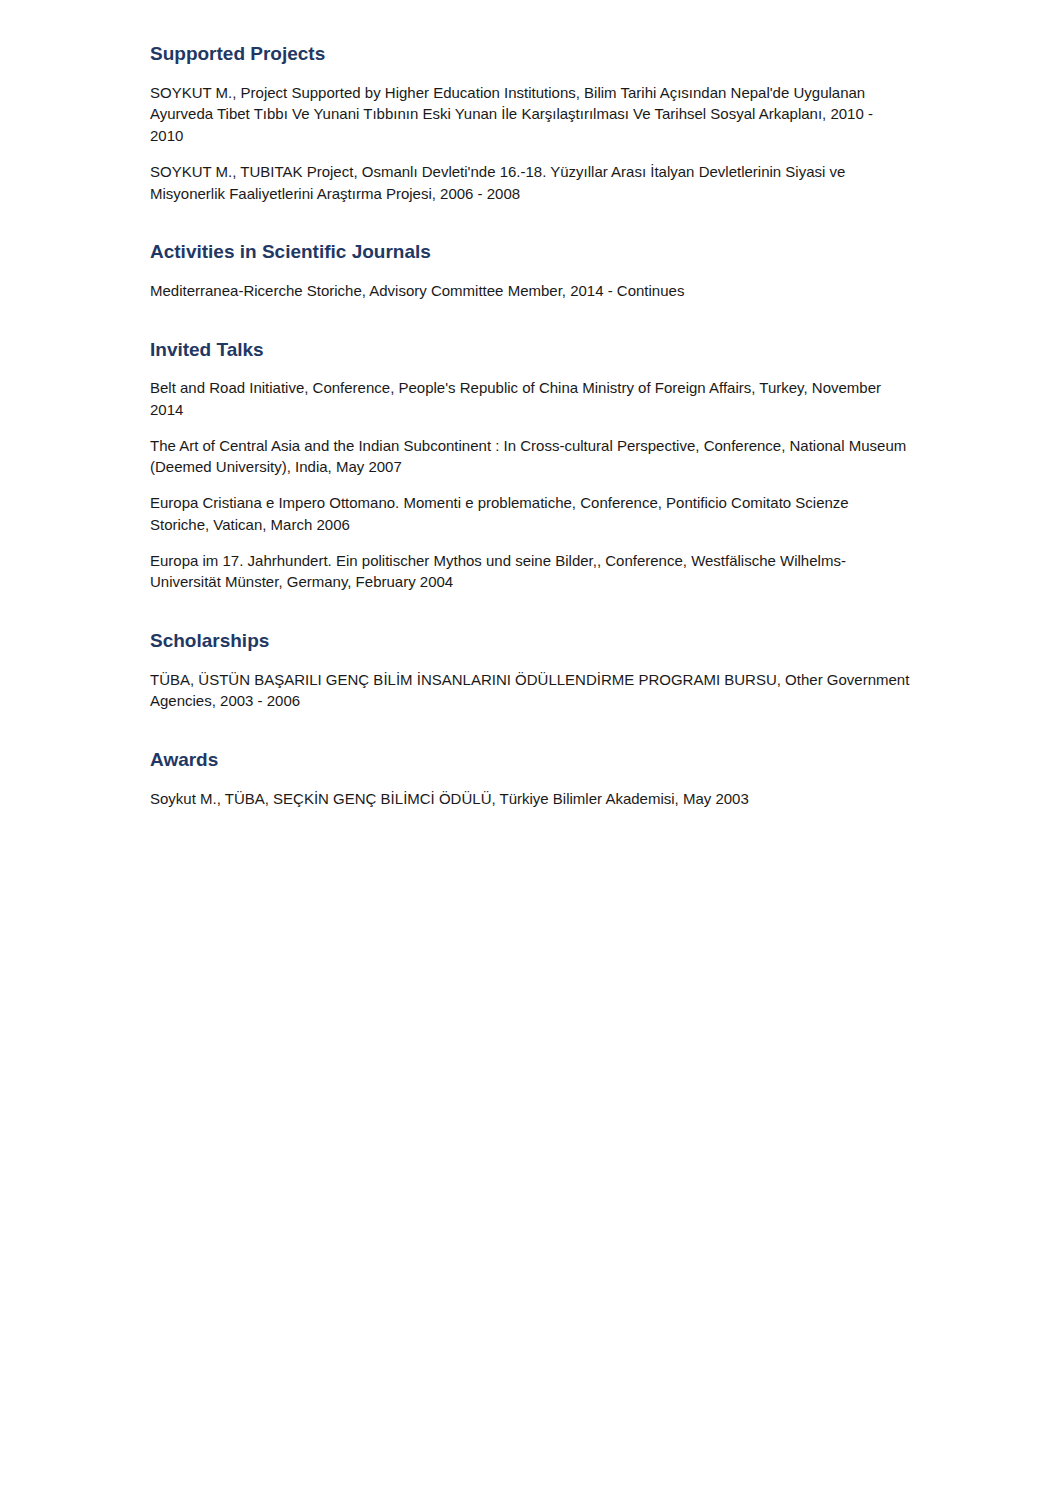Supported Projects
SOYKUT M., Project Supported by Higher Education Institutions, Bilim Tarihi Açısından Nepal'de Uygulanan Ayurveda Tibet Tıbbı Ve Yunani Tıbbının Eski Yunan İle Karşılaştırılması Ve Tarihsel Sosyal Arkaplanı, 2010 - 2010
SOYKUT M., TUBITAK Project, Osmanlı Devleti'nde 16.-18. Yüzyıllar Arası İtalyan Devletlerinin Siyasi ve Misyonerlik Faaliyetlerini Araştırma Projesi, 2006 - 2008
Activities in Scientific Journals
Mediterranea-Ricerche Storiche, Advisory Committee Member, 2014 - Continues
Invited Talks
Belt and Road Initiative, Conference, People's Republic of China Ministry of Foreign Affairs, Turkey, November 2014
The Art of Central Asia and the Indian Subcontinent : In Cross-cultural Perspective, Conference, National Museum (Deemed University), India, May 2007
Europa Cristiana e Impero Ottomano. Momenti e problematiche, Conference, Pontificio Comitato Scienze Storiche, Vatican, March 2006
Europa im 17. Jahrhundert. Ein politischer Mythos und seine Bilder,, Conference, Westfälische Wilhelms-Universität Münster, Germany, February 2004
Scholarships
TÜBA, ÜSTÜN BAŞARILI GENÇ BİLİM İNSANLARINI ÖDÜLLENDİRME PROGRAMI BURSU, Other Government Agencies, 2003 - 2006
Awards
Soykut M., TÜBA, SEÇKİN GENÇ BİLİMCİ ÖDÜLÜ, Türkiye Bilimler Akademisi, May 2003